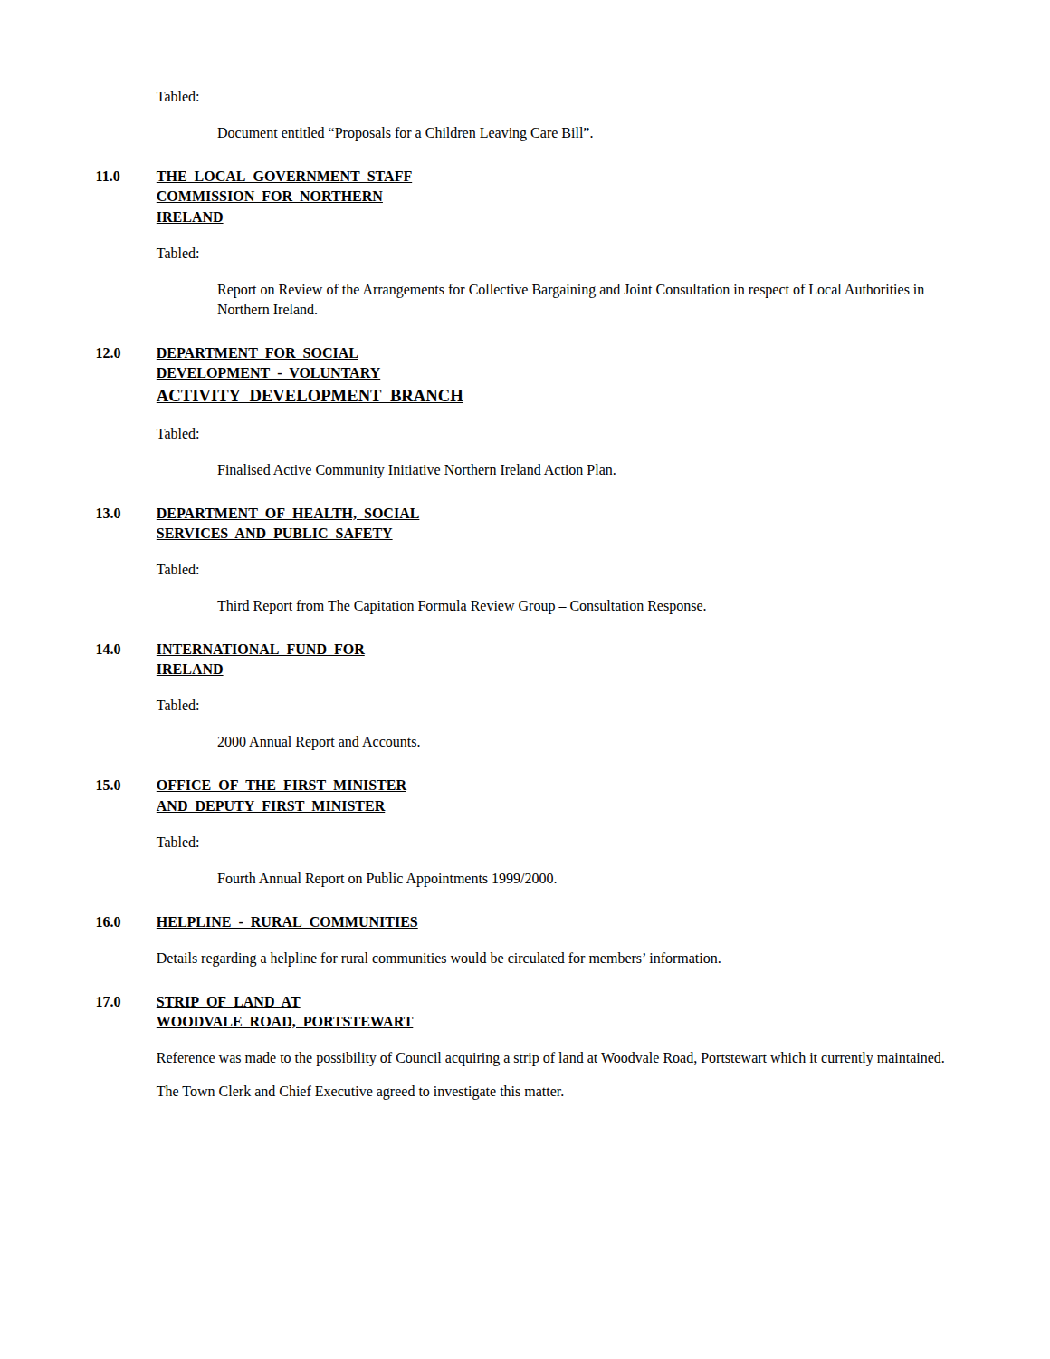Tabled:
Document entitled “Proposals for a Children Leaving Care Bill”.
11.0
The Local Government Staff
Commission for Northern
Ireland
Tabled:
Report on Review of the Arrangements for Collective Bargaining and Joint Consultation in respect of Local Authorities in Northern Ireland.
12.0
Department for Social
Development - Voluntary
Activity Development Branch
Tabled:
Finalised Active Community Initiative Northern Ireland Action Plan.
13.0
Department of Health, Social
Services and Public Safety
Tabled:
Third Report from The Capitation Formula Review Group – Consultation Response.
14.0
International Fund for
Ireland
Tabled:
2000 Annual Report and Accounts.
15.0
Office of the First Minister
and Deputy First Minister
Tabled:
Fourth Annual Report on Public Appointments 1999/2000.
16.0
Helpline - Rural Communities
Details regarding a helpline for rural communities would be circulated for members’ information.
17.0
Strip of Land at
Woodvale Road, Portstewart
Reference was made to the possibility of Council acquiring a strip of land at Woodvale Road, Portstewart which it currently maintained.
The Town Clerk and Chief Executive agreed to investigate this matter.